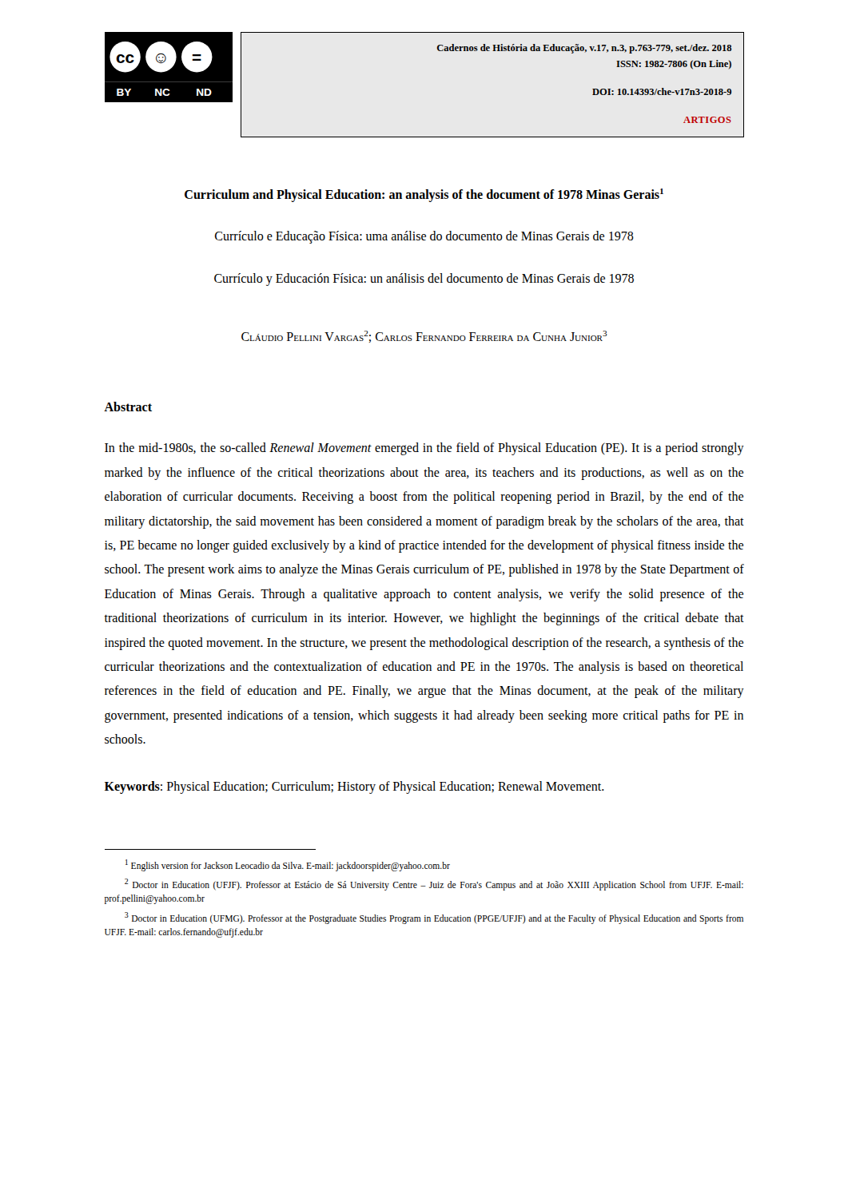cc ☺ = BY NC ND
Cadernos de História da Educação, v.17, n.3, p.763-779, set./dez. 2018
ISSN: 1982-7806 (On Line)
DOI: 10.14393/che-v17n3-2018-9
ARTIGOS
Curriculum and Physical Education: an analysis of the document of 1978 Minas Gerais1
Currículo e Educação Física: uma análise do documento de Minas Gerais de 1978
Currículo y Educación Física: un análisis del documento de Minas Gerais de 1978
Cláudio Pellini Vargas2; Carlos Fernando Ferreira da Cunha Junior3
Abstract
In the mid-1980s, the so-called Renewal Movement emerged in the field of Physical Education (PE). It is a period strongly marked by the influence of the critical theorizations about the area, its teachers and its productions, as well as on the elaboration of curricular documents. Receiving a boost from the political reopening period in Brazil, by the end of the military dictatorship, the said movement has been considered a moment of paradigm break by the scholars of the area, that is, PE became no longer guided exclusively by a kind of practice intended for the development of physical fitness inside the school. The present work aims to analyze the Minas Gerais curriculum of PE, published in 1978 by the State Department of Education of Minas Gerais. Through a qualitative approach to content analysis, we verify the solid presence of the traditional theorizations of curriculum in its interior. However, we highlight the beginnings of the critical debate that inspired the quoted movement. In the structure, we present the methodological description of the research, a synthesis of the curricular theorizations and the contextualization of education and PE in the 1970s. The analysis is based on theoretical references in the field of education and PE. Finally, we argue that the Minas document, at the peak of the military government, presented indications of a tension, which suggests it had already been seeking more critical paths for PE in schools.
Keywords: Physical Education; Curriculum; History of Physical Education; Renewal Movement.
1 English version for Jackson Leocadio da Silva. E-mail: jackdoorspider@yahoo.com.br
2 Doctor in Education (UFJF). Professor at Estácio de Sá University Centre – Juiz de Fora's Campus and at João XXIII Application School from UFJF. E-mail: prof.pellini@yahoo.com.br
3 Doctor in Education (UFMG). Professor at the Postgraduate Studies Program in Education (PPGE/UFJF) and at the Faculty of Physical Education and Sports from UFJF. E-mail: carlos.fernando@ufjf.edu.br